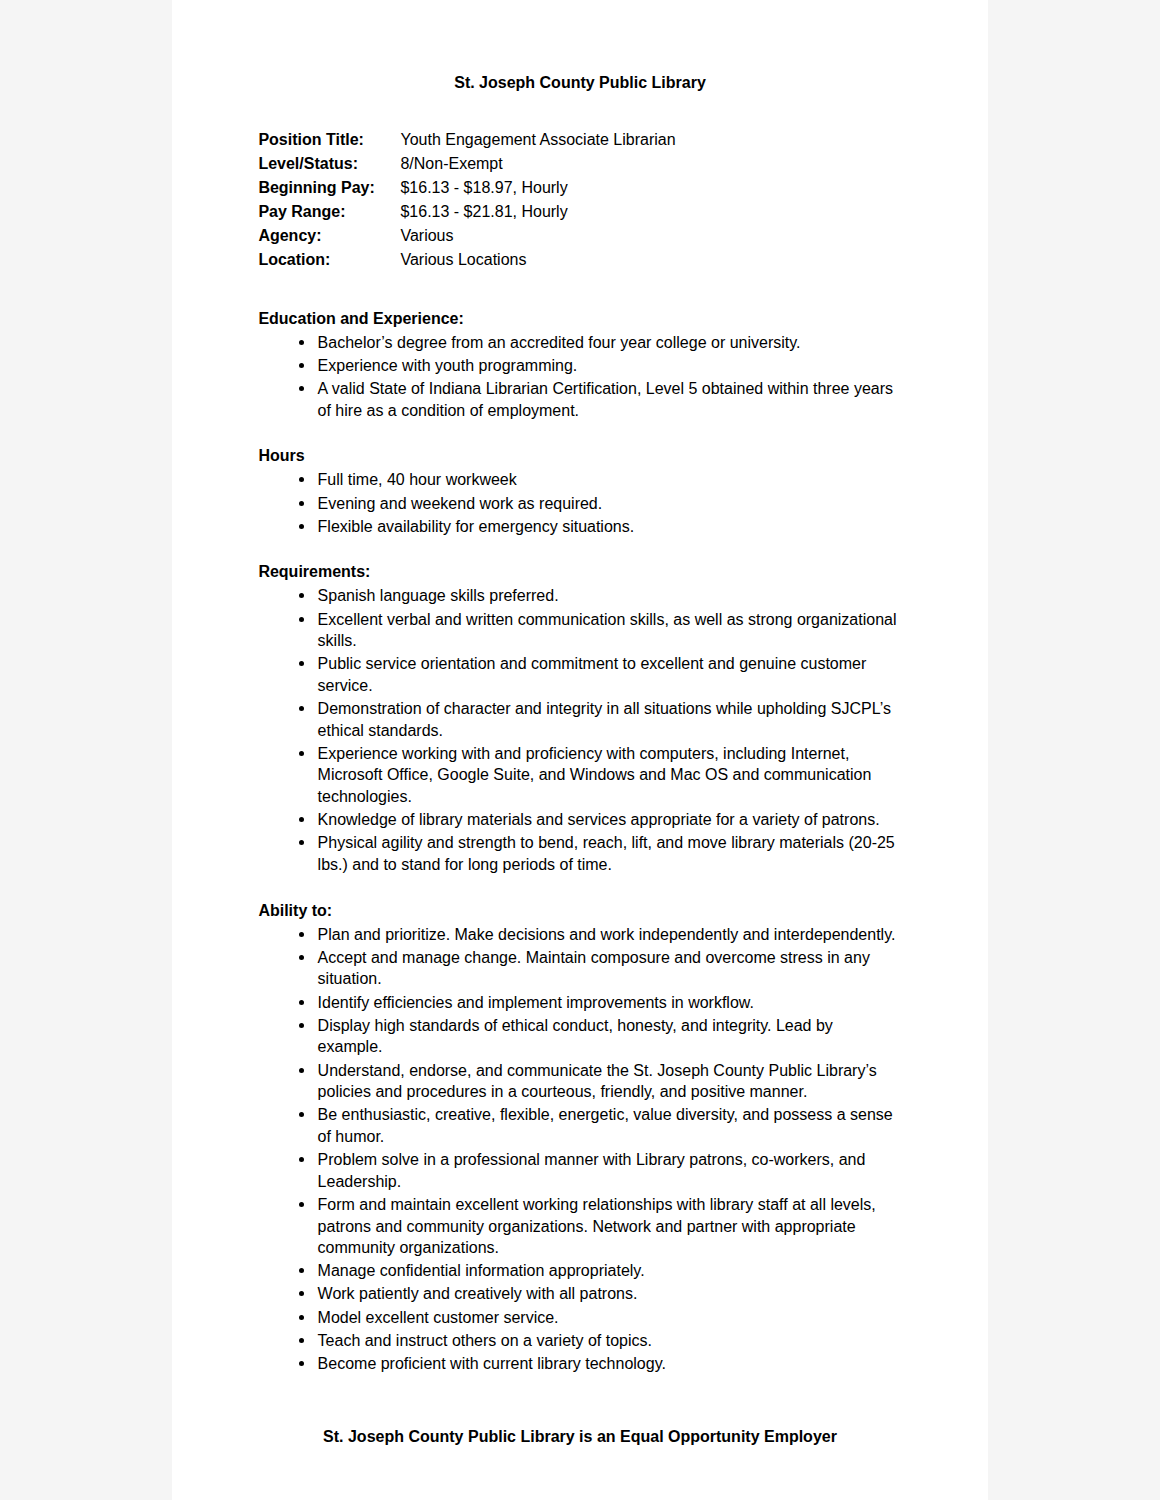St. Joseph County Public Library
| Position Title: | Youth Engagement Associate Librarian |
| Level/Status: | 8/Non-Exempt |
| Beginning Pay: | $16.13 - $18.97, Hourly |
| Pay Range: | $16.13 - $21.81, Hourly |
| Agency: | Various |
| Location: | Various Locations |
Education and Experience:
Bachelor’s degree from an accredited four year college or university.
Experience with youth programming.
A valid State of Indiana Librarian Certification, Level 5 obtained within three years of hire as a condition of employment.
Hours
Full time, 40 hour workweek
Evening and weekend work as required.
Flexible availability for emergency situations.
Requirements:
Spanish language skills preferred.
Excellent verbal and written communication skills, as well as strong organizational skills.
Public service orientation and commitment to excellent and genuine customer service.
Demonstration of character and integrity in all situations while upholding SJCPL’s ethical standards.
Experience working with and proficiency with computers, including Internet, Microsoft Office, Google Suite, and Windows and Mac OS and communication technologies.
Knowledge of library materials and services appropriate for a variety of patrons.
Physical agility and strength to bend, reach, lift, and move library materials (20-25 lbs.) and to stand for long periods of time.
Ability to:
Plan and prioritize. Make decisions and work independently and interdependently.
Accept and manage change. Maintain composure and overcome stress in any situation.
Identify efficiencies and implement improvements in workflow.
Display high standards of ethical conduct, honesty, and integrity. Lead by example.
Understand, endorse, and communicate the St. Joseph County Public Library’s policies and procedures in a courteous, friendly, and positive manner.
Be enthusiastic, creative, flexible, energetic, value diversity, and possess a sense of humor.
Problem solve in a professional manner with Library patrons, co-workers, and Leadership.
Form and maintain excellent working relationships with library staff at all levels, patrons and community organizations. Network and partner with appropriate community organizations.
Manage confidential information appropriately.
Work patiently and creatively with all patrons.
Model excellent customer service.
Teach and instruct others on a variety of topics.
Become proficient with current library technology.
St. Joseph County Public Library is an Equal Opportunity Employer